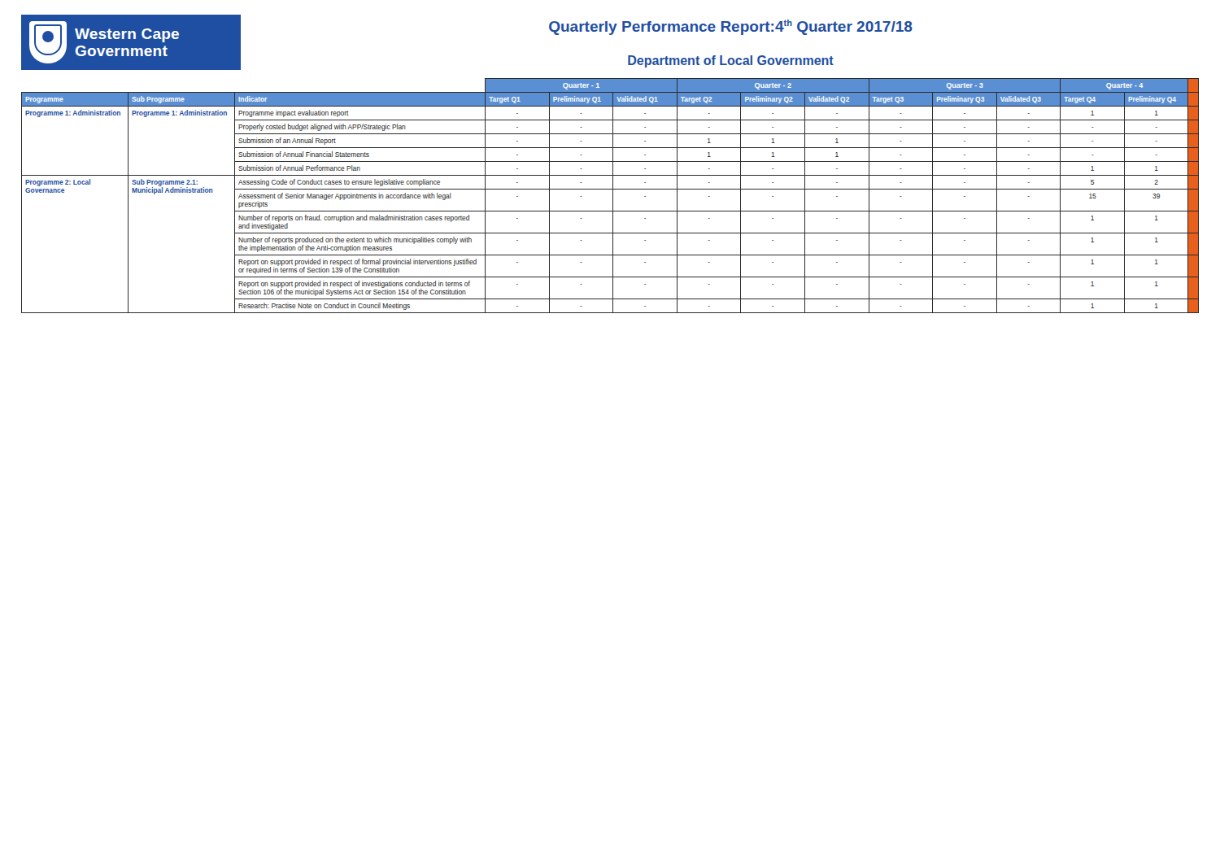Western Cape
Government
Quarterly Performance Report:4th Quarter 2017/18
Department of Local Government
| | | | Quarter - 1 | Quarter - 2 | Quarter - 3 | Quarter - 4 | |
| --- | --- | --- | --- | --- | --- | --- | --- |
| Programme | Sub Programme | Indicator | Target Q1 | Preliminary Q1 | Validated Q1 | Target Q2 | Preliminary Q2 | Validated Q2 | Target Q3 | Preliminary Q3 | Validated Q3 | Target Q4 | Preliminary Q4 | |
| Programme 1: Administration | Programme 1: Administration | Programme impact evaluation report | - | - | - | - | - | - | - | - | - | 1 | 1 | |
| Properly costed budget aligned with APP/Strategic Plan | - | - | - | - | - | - | - | - | - | - | - | |
| Submission of an Annual Report | - | - | - | 1 | 1 | 1 | - | - | - | - | - | |
| Submission of Annual Financial Statements | - | - | - | 1 | 1 | 1 | - | - | - | - | - | |
| Submission of Annual Performance Plan | - | - | - | - | - | - | - | - | - | 1 | 1 | |
| Programme 2: Local Governance | Sub Programme 2.1: Municipal Administration | Assessing Code of Conduct cases to ensure legislative compliance | - | - | - | - | - | - | - | - | - | 5 | 2 | |
| Assessment of Senior Manager Appointments in accordance with legal prescripts | - | - | - | - | - | - | - | - | - | 15 | 39 | |
| Number of reports on fraud. corruption and maladministration cases reported and investigated | - | - | - | - | - | - | - | - | - | 1 | 1 | |
| Number of reports produced on the extent to which municipalities comply with the implementation of the Anti-corruption measures | - | - | - | - | - | - | - | - | - | 1 | 1 | |
| Report on support provided in respect of formal provincial interventions justified or required in terms of Section 139 of the Constitution | - | - | - | - | - | - | - | - | - | 1 | 1 | |
| Report on support provided in respect of investigations conducted in terms of Section 106 of the municipal Systems Act or Section 154 of the Constitution | - | - | - | - | - | - | - | - | - | 1 | 1 | |
| Research: Practise Note on Conduct in Council Meetings | - | - | - | - | - | - | - | - | - | 1 | 1 | |